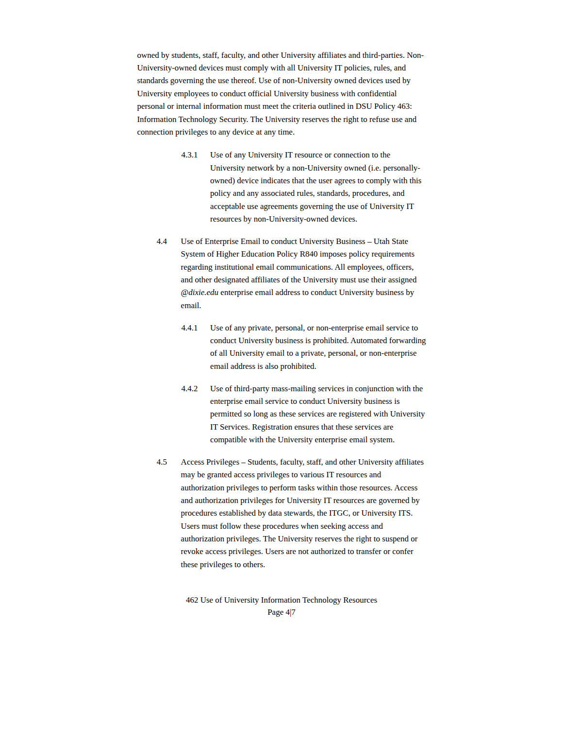owned by students, staff, faculty, and other University affiliates and third-parties. Non-University-owned devices must comply with all University IT policies, rules, and standards governing the use thereof. Use of non-University owned devices used by University employees to conduct official University business with confidential personal or internal information must meet the criteria outlined in DSU Policy 463: Information Technology Security. The University reserves the right to refuse use and connection privileges to any device at any time.
4.3.1
Use of any University IT resource or connection to the University network by a non-University owned (i.e. personally-owned) device indicates that the user agrees to comply with this policy and any associated rules, standards, procedures, and acceptable use agreements governing the use of University IT resources by non-University-owned devices.
4.4
Use of Enterprise Email to conduct University Business – Utah State System of Higher Education Policy R840 imposes policy requirements regarding institutional email communications. All employees, officers, and other designated affiliates of the University must use their assigned @dixie.edu enterprise email address to conduct University business by email.
4.4.1
Use of any private, personal, or non-enterprise email service to conduct University business is prohibited. Automated forwarding of all University email to a private, personal, or non-enterprise email address is also prohibited.
4.4.2
Use of third-party mass-mailing services in conjunction with the enterprise email service to conduct University business is permitted so long as these services are registered with University IT Services. Registration ensures that these services are compatible with the University enterprise email system.
4.5
Access Privileges – Students, faculty, staff, and other University affiliates may be granted access privileges to various IT resources and authorization privileges to perform tasks within those resources. Access and authorization privileges for University IT resources are governed by procedures established by data stewards, the ITGC, or University ITS. Users must follow these procedures when seeking access and authorization privileges. The University reserves the right to suspend or revoke access privileges. Users are not authorized to transfer or confer these privileges to others.
462 Use of University Information Technology Resources Page 4|7